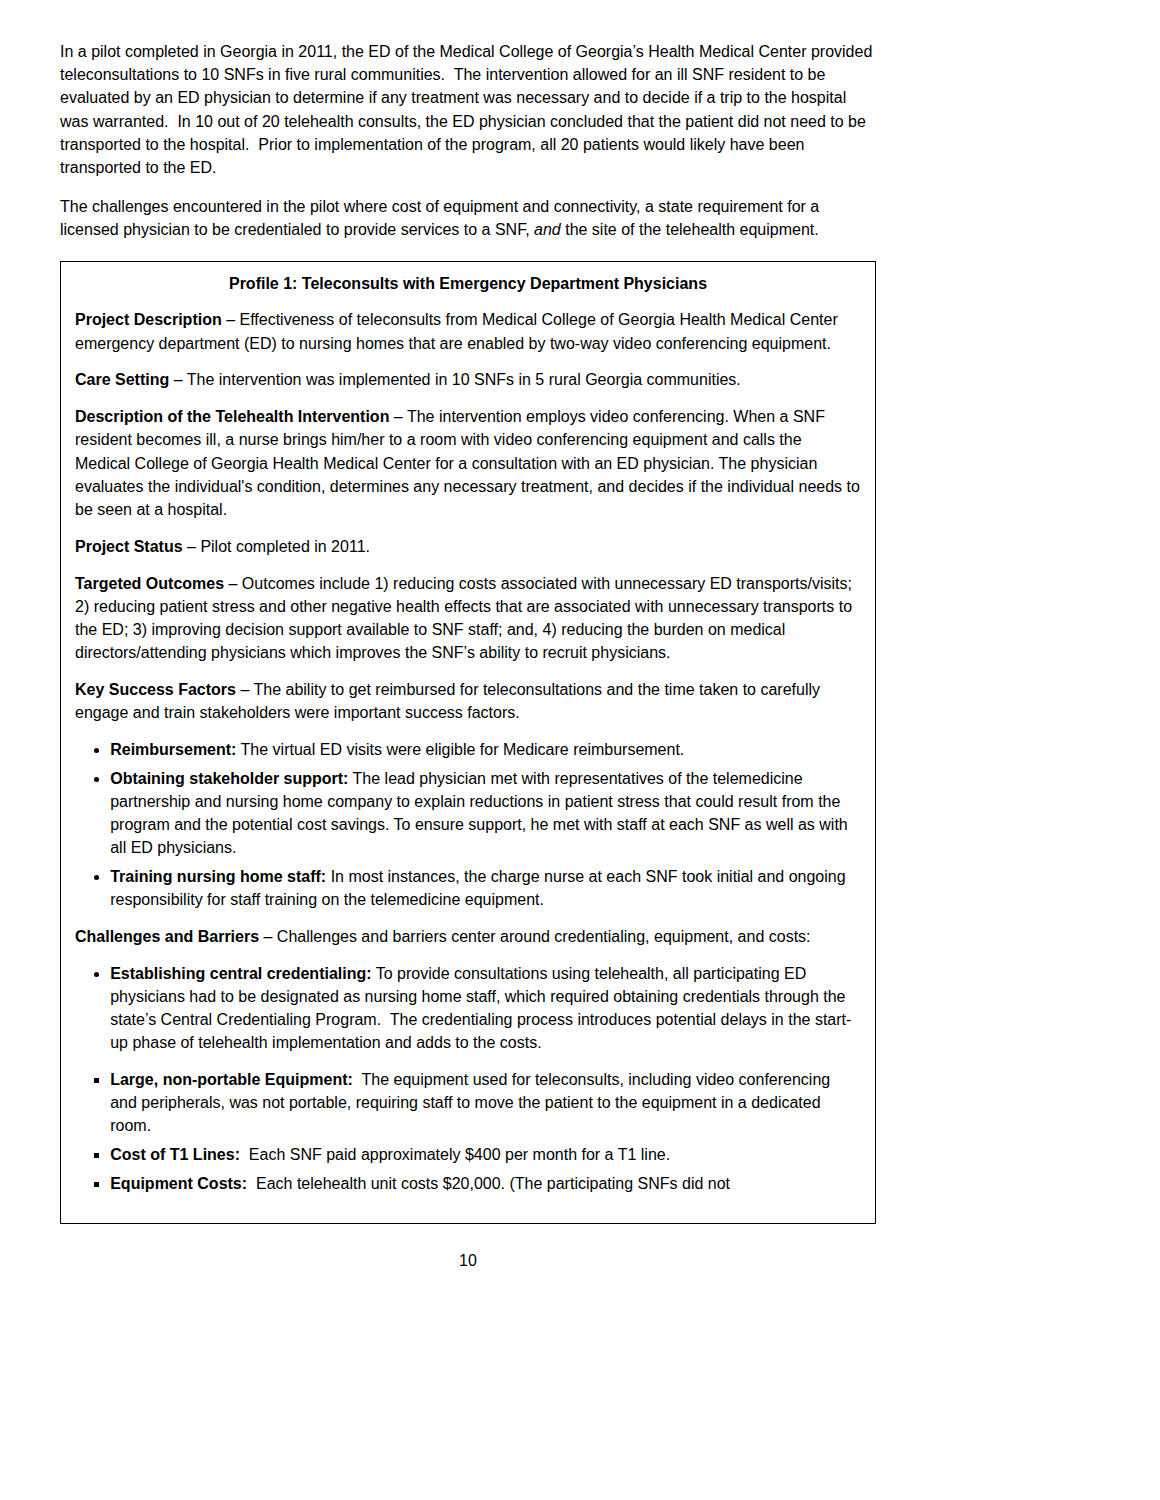In a pilot completed in Georgia in 2011, the ED of the Medical College of Georgia’s Health Medical Center provided teleconsultations to 10 SNFs in five rural communities. The intervention allowed for an ill SNF resident to be evaluated by an ED physician to determine if any treatment was necessary and to decide if a trip to the hospital was warranted. In 10 out of 20 telehealth consults, the ED physician concluded that the patient did not need to be transported to the hospital. Prior to implementation of the program, all 20 patients would likely have been transported to the ED.
The challenges encountered in the pilot where cost of equipment and connectivity, a state requirement for a licensed physician to be credentialed to provide services to a SNF, and the site of the telehealth equipment.
Profile 1: Teleconsults with Emergency Department Physicians
Project Description – Effectiveness of teleconsults from Medical College of Georgia Health Medical Center emergency department (ED) to nursing homes that are enabled by two-way video conferencing equipment.
Care Setting – The intervention was implemented in 10 SNFs in 5 rural Georgia communities.
Description of the Telehealth Intervention – The intervention employs video conferencing. When a SNF resident becomes ill, a nurse brings him/her to a room with video conferencing equipment and calls the Medical College of Georgia Health Medical Center for a consultation with an ED physician. The physician evaluates the individual's condition, determines any necessary treatment, and decides if the individual needs to be seen at a hospital.
Project Status – Pilot completed in 2011.
Targeted Outcomes – Outcomes include 1) reducing costs associated with unnecessary ED transports/visits; 2) reducing patient stress and other negative health effects that are associated with unnecessary transports to the ED; 3) improving decision support available to SNF staff; and, 4) reducing the burden on medical directors/attending physicians which improves the SNF’s ability to recruit physicians.
Key Success Factors – The ability to get reimbursed for teleconsultations and the time taken to carefully engage and train stakeholders were important success factors.
Reimbursement: The virtual ED visits were eligible for Medicare reimbursement.
Obtaining stakeholder support: The lead physician met with representatives of the telemedicine partnership and nursing home company to explain reductions in patient stress that could result from the program and the potential cost savings. To ensure support, he met with staff at each SNF as well as with all ED physicians.
Training nursing home staff: In most instances, the charge nurse at each SNF took initial and ongoing responsibility for staff training on the telemedicine equipment.
Challenges and Barriers – Challenges and barriers center around credentialing, equipment, and costs:
Establishing central credentialing: To provide consultations using telehealth, all participating ED physicians had to be designated as nursing home staff, which required obtaining credentials through the state’s Central Credentialing Program. The credentialing process introduces potential delays in the start-up phase of telehealth implementation and adds to the costs.
Large, non-portable Equipment: The equipment used for teleconsults, including video conferencing and peripherals, was not portable, requiring staff to move the patient to the equipment in a dedicated room.
Cost of T1 Lines: Each SNF paid approximately $400 per month for a T1 line.
Equipment Costs: Each telehealth unit costs $20,000. (The participating SNFs did not
10